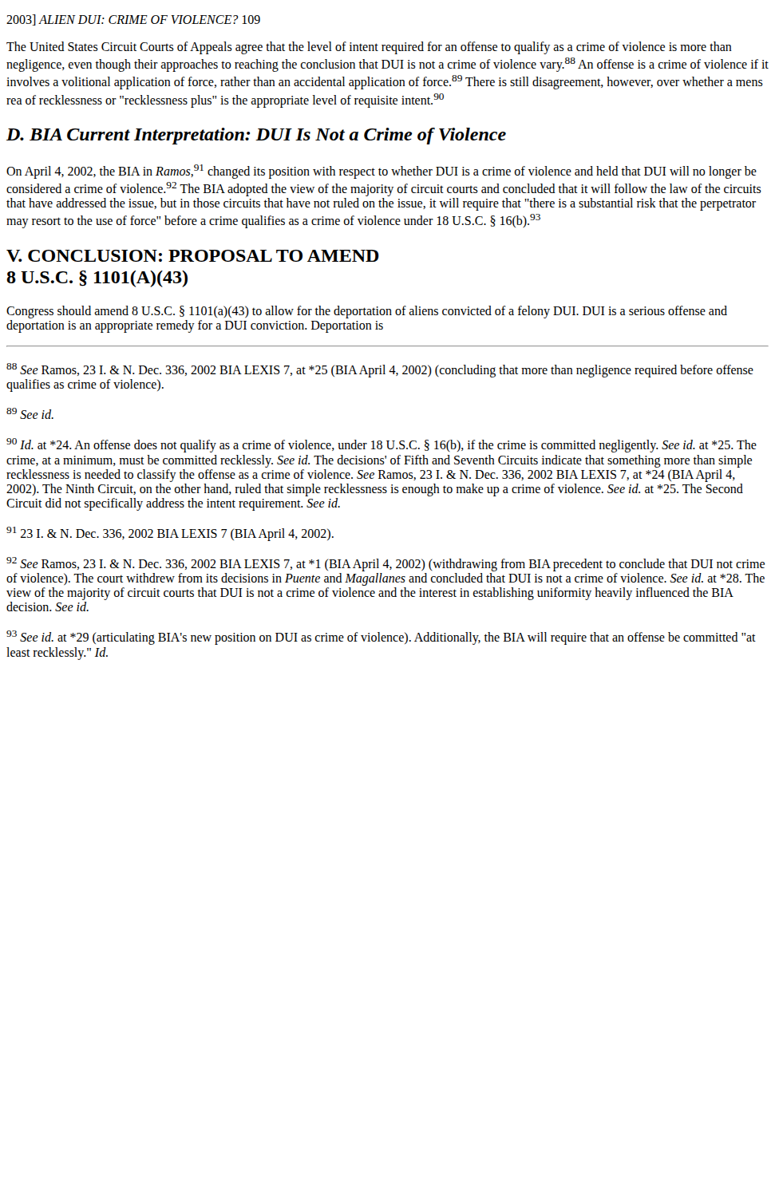2003] ALIEN DUI: CRIME OF VIOLENCE? 109
The United States Circuit Courts of Appeals agree that the level of intent required for an offense to qualify as a crime of violence is more than negligence, even though their approaches to reaching the conclusion that DUI is not a crime of violence vary.88 An offense is a crime of violence if it involves a volitional application of force, rather than an accidental application of force.89 There is still disagreement, however, over whether a mens rea of recklessness or "recklessness plus" is the appropriate level of requisite intent.90
D. BIA Current Interpretation: DUI Is Not a Crime of Violence
On April 4, 2002, the BIA in Ramos,91 changed its position with respect to whether DUI is a crime of violence and held that DUI will no longer be considered a crime of violence.92 The BIA adopted the view of the majority of circuit courts and concluded that it will follow the law of the circuits that have addressed the issue, but in those circuits that have not ruled on the issue, it will require that "there is a substantial risk that the perpetrator may resort to the use of force" before a crime qualifies as a crime of violence under 18 U.S.C. § 16(b).93
V. CONCLUSION: PROPOSAL TO AMEND
8 U.S.C. § 1101(A)(43)
Congress should amend 8 U.S.C. § 1101(a)(43) to allow for the deportation of aliens convicted of a felony DUI. DUI is a serious offense and deportation is an appropriate remedy for a DUI conviction. Deportation is
88 See Ramos, 23 I. & N. Dec. 336, 2002 BIA LEXIS 7, at *25 (BIA April 4, 2002) (concluding that more than negligence required before offense qualifies as crime of violence).
89 See id.
90 Id. at *24. An offense does not qualify as a crime of violence, under 18 U.S.C. § 16(b), if the crime is committed negligently. See id. at *25. The crime, at a minimum, must be committed recklessly. See id. The decisions' of Fifth and Seventh Circuits indicate that something more than simple recklessness is needed to classify the offense as a crime of violence. See Ramos, 23 I. & N. Dec. 336, 2002 BIA LEXIS 7, at *24 (BIA April 4, 2002). The Ninth Circuit, on the other hand, ruled that simple recklessness is enough to make up a crime of violence. See id. at *25. The Second Circuit did not specifically address the intent requirement. See id.
91 23 I. & N. Dec. 336, 2002 BIA LEXIS 7 (BIA April 4, 2002).
92 See Ramos, 23 I. & N. Dec. 336, 2002 BIA LEXIS 7, at *1 (BIA April 4, 2002) (withdrawing from BIA precedent to conclude that DUI not crime of violence). The court withdrew from its decisions in Puente and Magallanes and concluded that DUI is not a crime of violence. See id. at *28. The view of the majority of circuit courts that DUI is not a crime of violence and the interest in establishing uniformity heavily influenced the BIA decision. See id.
93 See id. at *29 (articulating BIA's new position on DUI as crime of violence). Additionally, the BIA will require that an offense be committed "at least recklessly." Id.